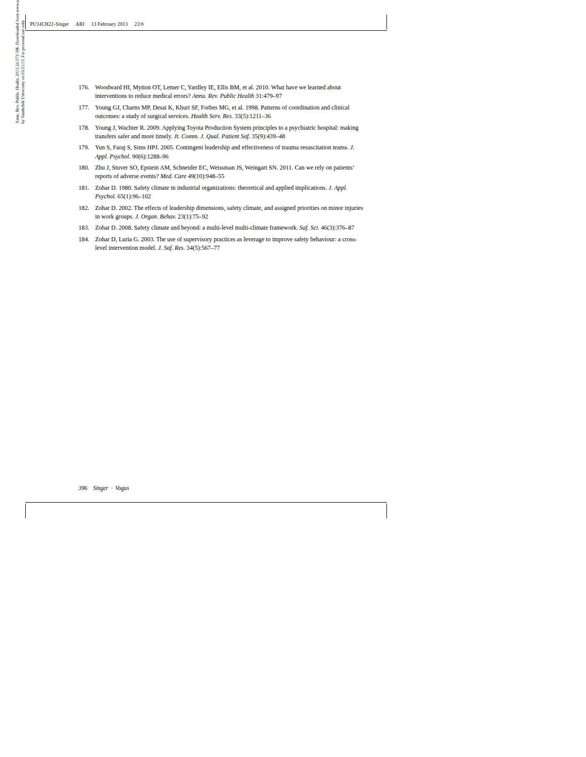PU34CH22-Singer ARI 13 February 2013 23:6
Annu. Rev. Public. Health. 2013.34:373-396. Downloaded from www.annualreviews.org by Vanderbilt University on 03/21/13. For personal use only.
176. Woodward HI, Mytton OT, Lemer C, Yardley IE, Ellis BM, et al. 2010. What have we learned about interventions to reduce medical errors? Annu. Rev. Public Health 31:479–97
177. Young GJ, Charns MP, Desai K, Khuri SF, Forbes MG, et al. 1998. Patterns of coordination and clinical outcomes: a study of surgical services. Health Serv. Res. 33(5):1211–36
178. Young J, Wachter R. 2009. Applying Toyota Production System principles to a psychiatric hospital: making transfers safer and more timely. Jt. Comm. J. Qual. Patient Saf. 35(9):439–48
179. Yun S, Faraj S, Sims HPJ. 2005. Contingent leadership and effectiveness of trauma resuscitation teams. J. Appl. Psychol. 90(6):1288–96
180. Zhu J, Stuver SO, Epstein AM, Schneider EC, Weissman JS, Weingart SN. 2011. Can we rely on patients’ reports of adverse events? Med. Care 49(10):948–55
181. Zohar D. 1980. Safety climate in industrial organizations: theoretical and applied implications. J. Appl. Psychol. 65(1):96–102
182. Zohar D. 2002. The effects of leadership dimensions, safety climate, and assigned priorities on minor injuries in work groups. J. Organ. Behav. 23(1):75–92
183. Zohar D. 2008. Safety climate and beyond: a multi-level multi-climate framework. Saf. Sci. 46(3):376–87
184. Zohar D, Luria G. 2003. The use of supervisory practices as leverage to improve safety behaviour: a cross-level intervention model. J. Saf. Res. 34(5):567–77
396 Singer · Vogus